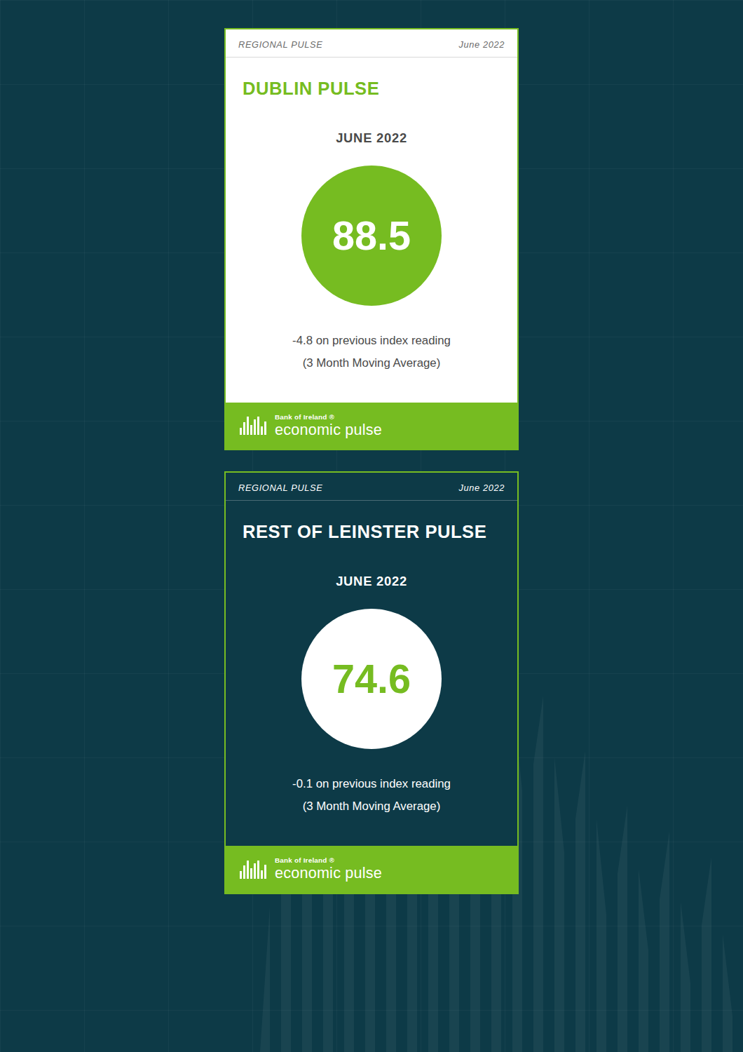REGIONAL PULSE June 2022
DUBLIN PULSE
JUNE 2022
88.5
-4.8 on previous index reading
(3 Month Moving Average)
Bank of Ireland ® economic pulse
REGIONAL PULSE June 2022
REST OF LEINSTER PULSE
JUNE 2022
74.6
-0.1 on previous index reading
(3 Month Moving Average)
Bank of Ireland ® economic pulse